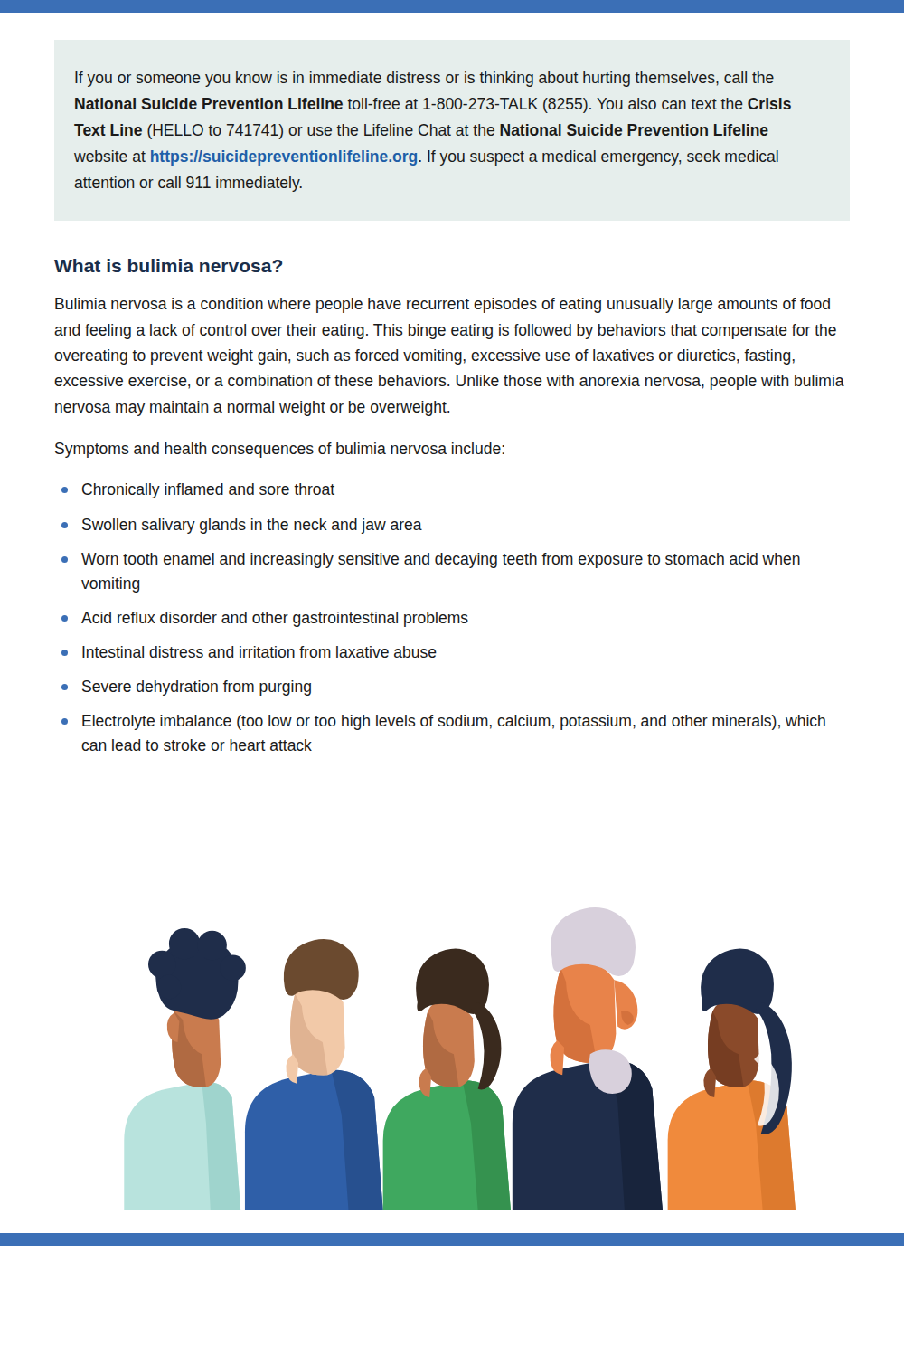If you or someone you know is in immediate distress or is thinking about hurting themselves, call the National Suicide Prevention Lifeline toll-free at 1-800-273-TALK (8255). You also can text the Crisis Text Line (HELLO to 741741) or use the Lifeline Chat at the National Suicide Prevention Lifeline website at https://suicidepreventionlifeline.org. If you suspect a medical emergency, seek medical attention or call 911 immediately.
What is bulimia nervosa?
Bulimia nervosa is a condition where people have recurrent episodes of eating unusually large amounts of food and feeling a lack of control over their eating. This binge eating is followed by behaviors that compensate for the overeating to prevent weight gain, such as forced vomiting, excessive use of laxatives or diuretics, fasting, excessive exercise, or a combination of these behaviors. Unlike those with anorexia nervosa, people with bulimia nervosa may maintain a normal weight or be overweight.
Symptoms and health consequences of bulimia nervosa include:
Chronically inflamed and sore throat
Swollen salivary glands in the neck and jaw area
Worn tooth enamel and increasingly sensitive and decaying teeth from exposure to stomach acid when vomiting
Acid reflux disorder and other gastrointestinal problems
Intestinal distress and irritation from laxative abuse
Severe dehydration from purging
Electrolyte imbalance (too low or too high levels of sodium, calcium, potassium, and other minerals), which can lead to stroke or heart attack